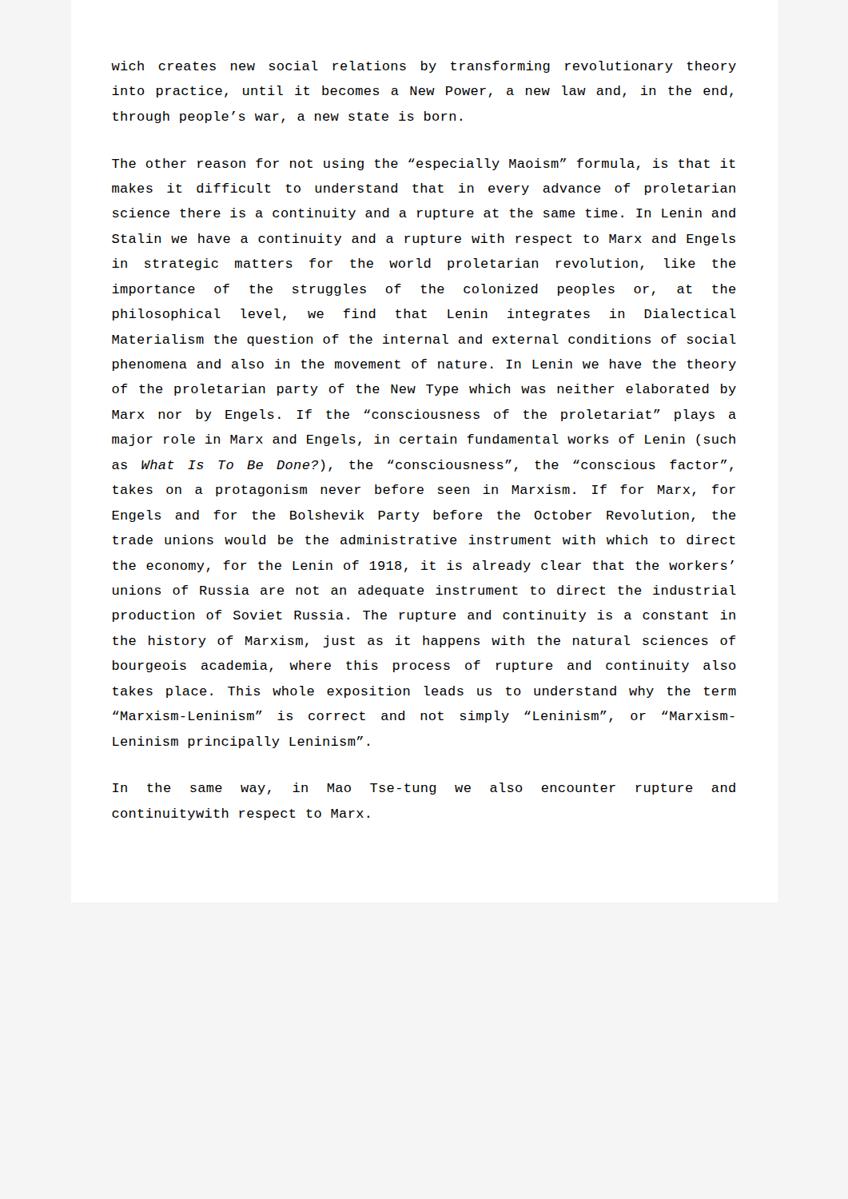wich creates new social relations by transforming revolutionary theory into practice, until it becomes a New Power, a new law and, in the end, through people’s war, a new state is born.
The other reason for not using the “especially Maoism” formula, is that it makes it difficult to understand that in every advance of proletarian science there is a continuity and a rupture at the same time. In Lenin and Stalin we have a continuity and a rupture with respect to Marx and Engels in strategic matters for the world proletarian revolution, like the importance of the struggles of the colonized peoples or, at the philosophical level, we find that Lenin integrates in Dialectical Materialism the question of the internal and external conditions of social phenomena and also in the movement of nature. In Lenin we have the theory of the proletarian party of the New Type which was neither elaborated by Marx nor by Engels. If the “consciousness of the proletariat” plays a major role in Marx and Engels, in certain fundamental works of Lenin (such as What Is To Be Done?), the “consciousness”, the “conscious factor”, takes on a protagonism never before seen in Marxism. If for Marx, for Engels and for the Bolshevik Party before the October Revolution, the trade unions would be the administrative instrument with which to direct the economy, for the Lenin of 1918, it is already clear that the workers’ unions of Russia are not an adequate instrument to direct the industrial production of Soviet Russia. The rupture and continuity is a constant in the history of Marxism, just as it happens with the natural sciences of bourgeois academia, where this process of rupture and continuity also takes place. This whole exposition leads us to understand why the term “Marxism-Leninism” is correct and not simply “Leninism”, or “Marxism-Leninism principally Leninism”.
In the same way, in Mao Tse-tung we also encounter rupture and continuitywith respect to Marx.